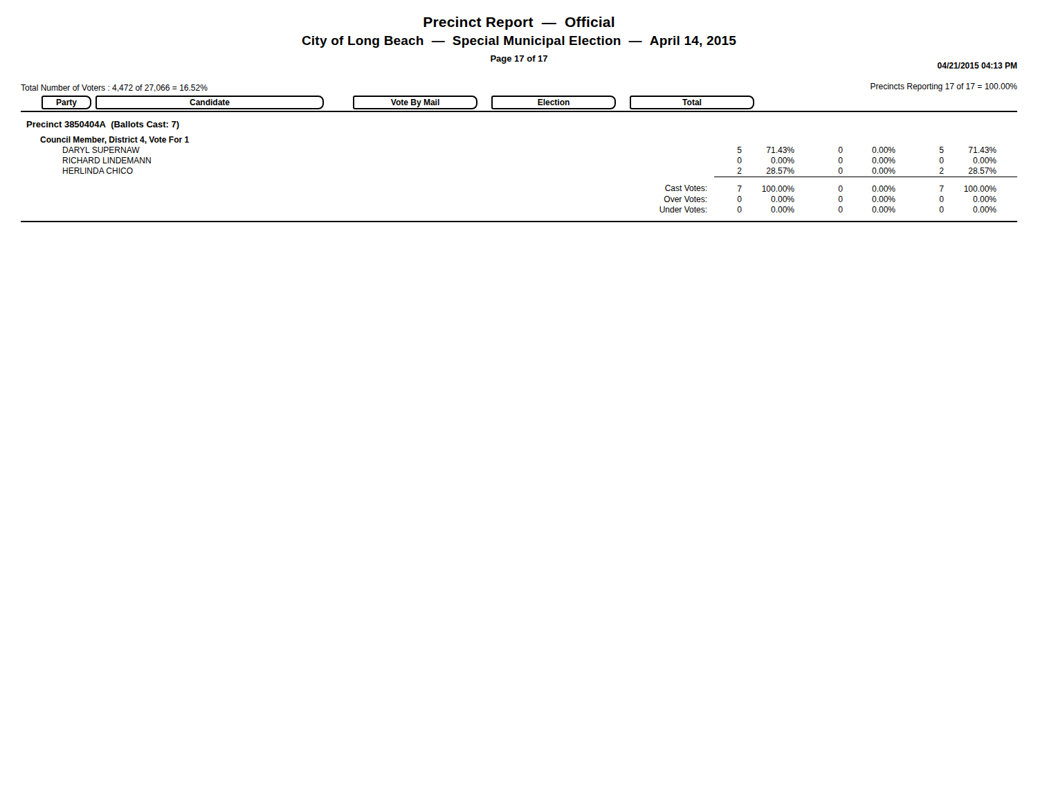Precinct Report — Official
City of Long Beach — Special Municipal Election — April 14, 2015
Page 17 of 17
04/21/2015 04:13 PM
Precincts Reporting 17 of 17 = 100.00%
Total Number of Voters : 4,472 of 27,066 = 16.52%
Party
Candidate
Vote By Mail
Election
Total
Precinct 3850404A (Ballots Cast: 7)
| Council Member, District 4, Vote For 1 |
| DARYL SUPERNAW | 5 | 71.43% | 0 | 0.00% | 5 | 71.43% | |
| RICHARD LINDEMANN | 0 | 0.00% | 0 | 0.00% | 0 | 0.00% | |
| HERLINDA CHICO | 2 | 28.57% | 0 | 0.00% | 2 | 28.57% | |
| Cast Votes: | 7 | 100.00% | 0 | 0.00% | 7 | 100.00% | |
| Over Votes: | 0 | 0.00% | 0 | 0.00% | 0 | 0.00% | |
| Under Votes: | 0 | 0.00% | 0 | 0.00% | 0 | 0.00% | |